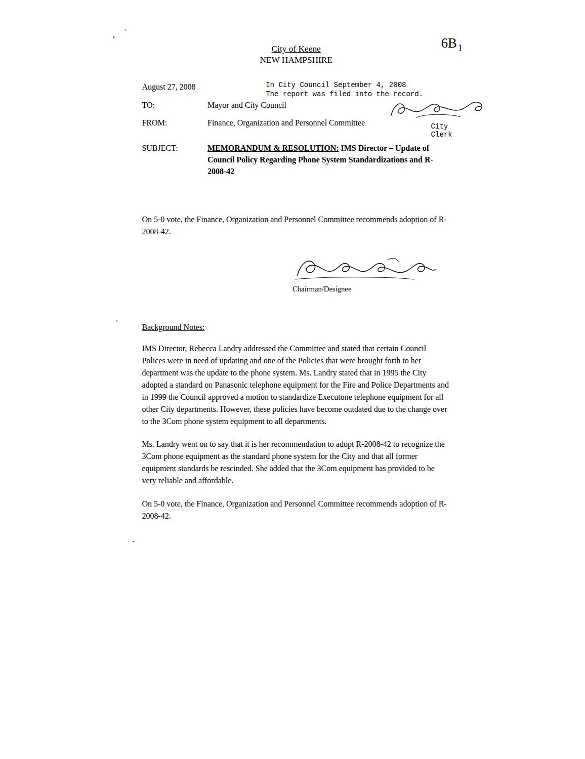,
`
6B1
City of Keene
NEW HAMPSHIRE
In City Council September 4, 2008
The report was filed into the record.
City Clerk
August 27, 2008
TO:
Mayor and City Council
FROM:
Finance, Organization and Personnel Committee
SUBJECT: MEMORANDUM & RESOLUTION: IMS Director – Update of Council Policy Regarding Phone System Standardizations and R-2008-42
On 5-0 vote, the Finance, Organization and Personnel Committee recommends adoption of R-2008-42.
Chairman/Designee
Background Notes:
IMS Director, Rebecca Landry addressed the Committee and stated that certain Council Polices were in need of updating and one of the Policies that were brought forth to her department was the update to the phone system. Ms. Landry stated that in 1995 the City adopted a standard on Panasonic telephone equipment for the Fire and Police Departments and in 1999 the Council approved a motion to standardize Executone telephone equipment for all other City departments. However, these policies have become outdated due to the change over to the 3Com phone system equipment to all departments.
Ms. Landry went on to say that it is her recommendation to adopt R-2008-42 to recognize the 3Com phone equipment as the standard phone system for the City and that all former equipment standards be rescinded. She added that the 3Com equipment has provided to be very reliable and affordable.
On 5-0 vote, the Finance, Organization and Personnel Committee recommends adoption of R-2008-42.
'
.